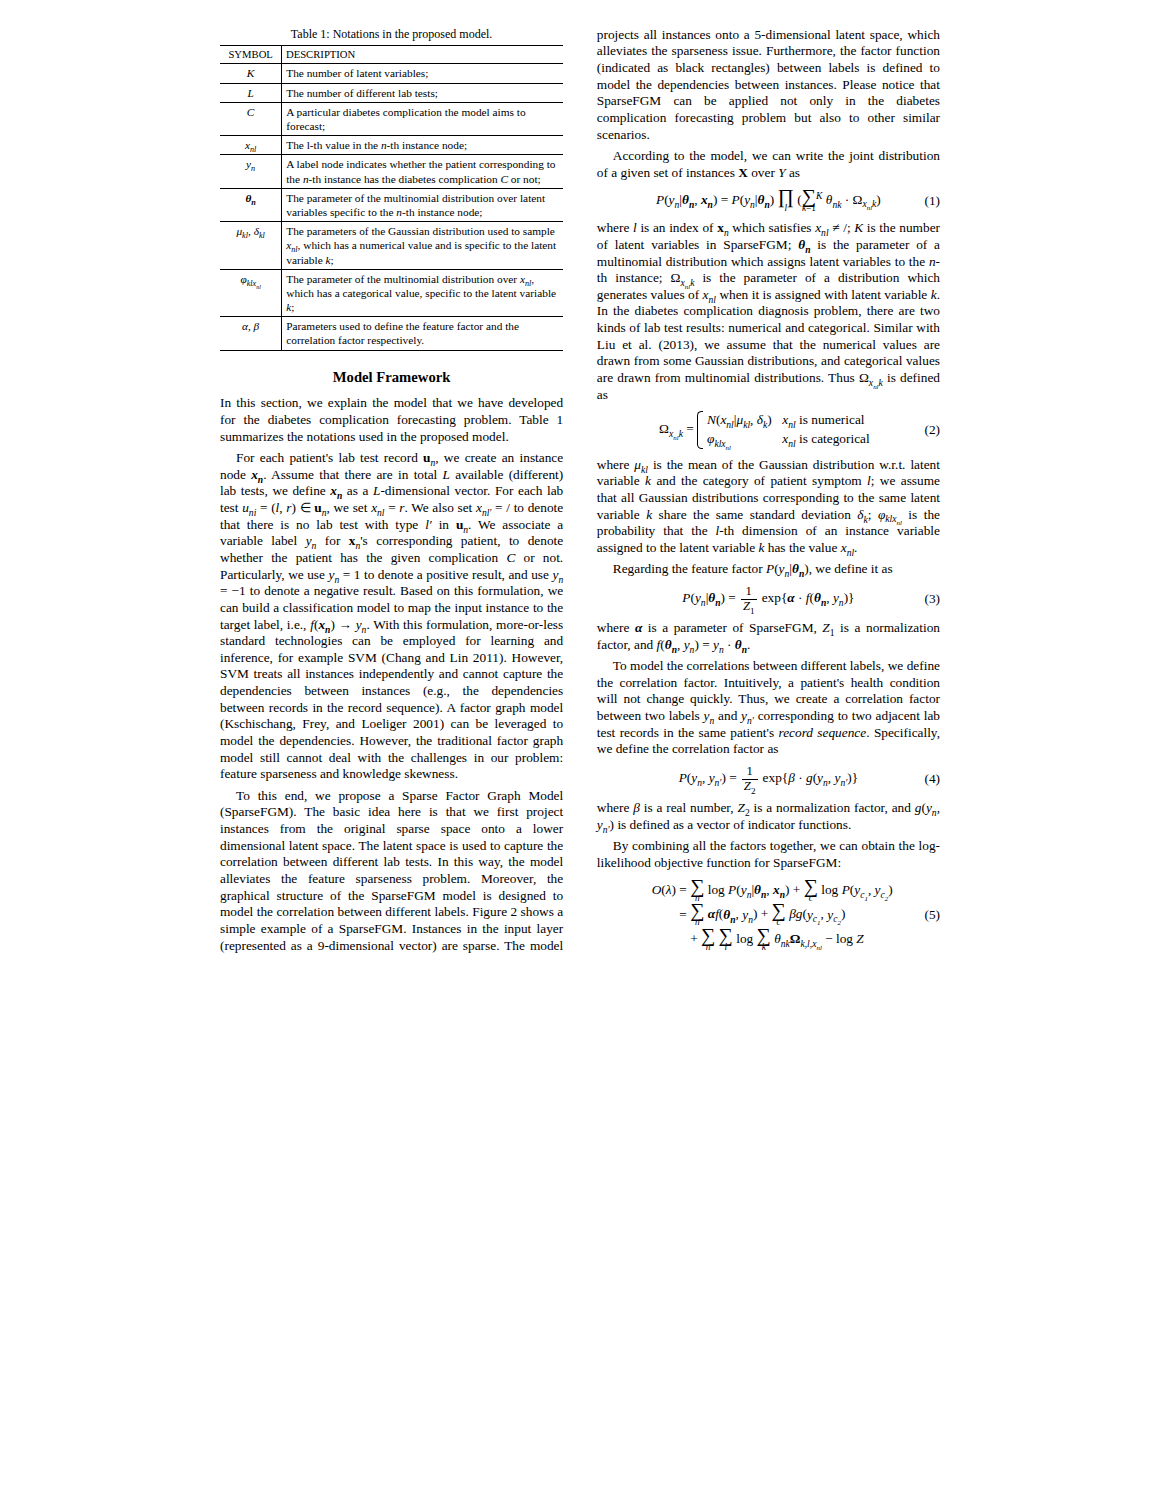Table 1: Notations in the proposed model.
| Symbol | Description |
| --- | --- |
| K | The number of latent variables; |
| L | The number of different lab tests; |
| C | A particular diabetes complication the model aims to forecast; |
| x nl | The l-th value in the n -th instance node; |
| y n | A label node indicates whether the patient corresponding to the n -th instance has the diabetes complication C or not; |
| θ n | The parameter of the multinomial distribution over latent variables specific to the n -th instance node; |
| μ kl , δ kl | The parameters of the Gaussian distribution used to sample x nl , which has a numerical value and is specific to the latent variable k ; |
| φ klx nl | The parameter of the multinomial distribution over x nl , which has a categorical value, specific to the latent variable k ; |
| α , β | Parameters used to define the feature factor and the correlation factor respectively. |
Model Framework
In this section, we explain the model that we have developed for the diabetes complication forecasting problem. Table 1 summarizes the notations used in the proposed model.
For each patient's lab test record un, we create an instance node xn. Assume that there are in total L available (different) lab tests, we define xn as a L-dimensional vector. For each lab test uni = (l, r) ∈ un, we set xnl = r. We also set xnl′ = / to denote that there is no lab test with type l′ in un. We associate a variable label yn for xn's corresponding patient, to denote whether the patient has the given complication C or not. Particularly, we use yn = 1 to denote a positive result, and use yn = −1 to denote a negative result. Based on this formulation, we can build a classification model to map the input instance to the target label, i.e., f(xn) → yn. With this formulation, more-or-less standard technologies can be employed for learning and inference, for example SVM (Chang and Lin 2011). However, SVM treats all instances independently and cannot capture the dependencies between instances (e.g., the dependencies between records in the record sequence). A factor graph model (Kschischang, Frey, and Loeliger 2001) can be leveraged to model the dependencies. However, the traditional factor graph model still cannot deal with the challenges in our problem: feature sparseness and knowledge skewness.
To this end, we propose a Sparse Factor Graph Model (SparseFGM). The basic idea here is that we first project instances from the original sparse space onto a lower dimensional latent space. The latent space is used to capture the correlation between different lab tests. In this way, the model alleviates the feature sparseness problem. Moreover, the graphical structure of the SparseFGM model is designed to model the correlation between different labels. Figure 2 shows a simple example of a SparseFGM. Instances in the input layer (represented as a 9-dimensional vector) are sparse. The model projects all instances onto a 5-dimensional latent space, which alleviates the sparseness issue. Furthermore, the factor function (indicated as black rectangles) between labels is defined to model the dependencies between instances. Please notice that SparseFGM can be applied not only in the diabetes complication forecasting problem but also to other similar scenarios.
According to the model, we can write the joint distribution of a given set of instances X over Y as
P(yn|θn, xn) = P(yn|θn) ∏l (∑k=1K θnk · Ωxnlk) (1)
where l is an index of xn which satisfies xnl ≠ /; K is the number of latent variables in SparseFGM; θn is the parameter of a multinomial distribution which assigns latent variables to the n-th instance; Ωxnlk is the parameter of a distribution which generates values of xnl when it is assigned with latent variable k. In the diabetes complication diagnosis problem, there are two kinds of lab test results: numerical and categorical. Similar with Liu et al. (2013), we assume that the numerical values are drawn from some Gaussian distributions, and categorical values are drawn from multinomial distributions. Thus Ωxnlk is defined as
Ωxnlk =
| N ( x nl / μ kl , δ k ) | x nl is numerical |
| φ klx nl | x nl is categorical |
(2)
where μkl is the mean of the Gaussian distribution w.r.t. latent variable k and the category of patient symptom l; we assume that all Gaussian distributions corresponding to the same latent variable k share the same standard deviation δk; φklxnl is the probability that the l-th dimension of an instance variable assigned to the latent variable k has the value xnl.
Regarding the feature factor P(yn|θn), we define it as
P(yn|θn) = 1 Z1 exp{α · f(θn, yn)} (3)
where α is a parameter of SparseFGM, Z1 is a normalization factor, and f(θn, yn) = yn · θn.
To model the correlations between different labels, we define the correlation factor. Intuitively, a patient's health condition will not change quickly. Thus, we create a correlation factor between two labels yn and yn′ corresponding to two adjacent lab test records in the same patient's record sequence. Specifically, we define the correlation factor as
P(yn, yn′) = 1 Z2 exp{β · g(yn, yn′)} (4)
where β is a real number, Z2 is a normalization factor, and g(yn, yn′) is defined as a vector of indicator functions.
By combining all the factors together, we can obtain the log-likelihood objective function for SparseFGM:
O(λ) = ∑n log P(yn|θn, xn) + ∑c log P(yc1, yc2) = ∑n αf(θn, yn) + ∑c βg(yc1, yc2) + ∑n ∑l log ∑k θnk Ωk,l,xnl − log Z (5)